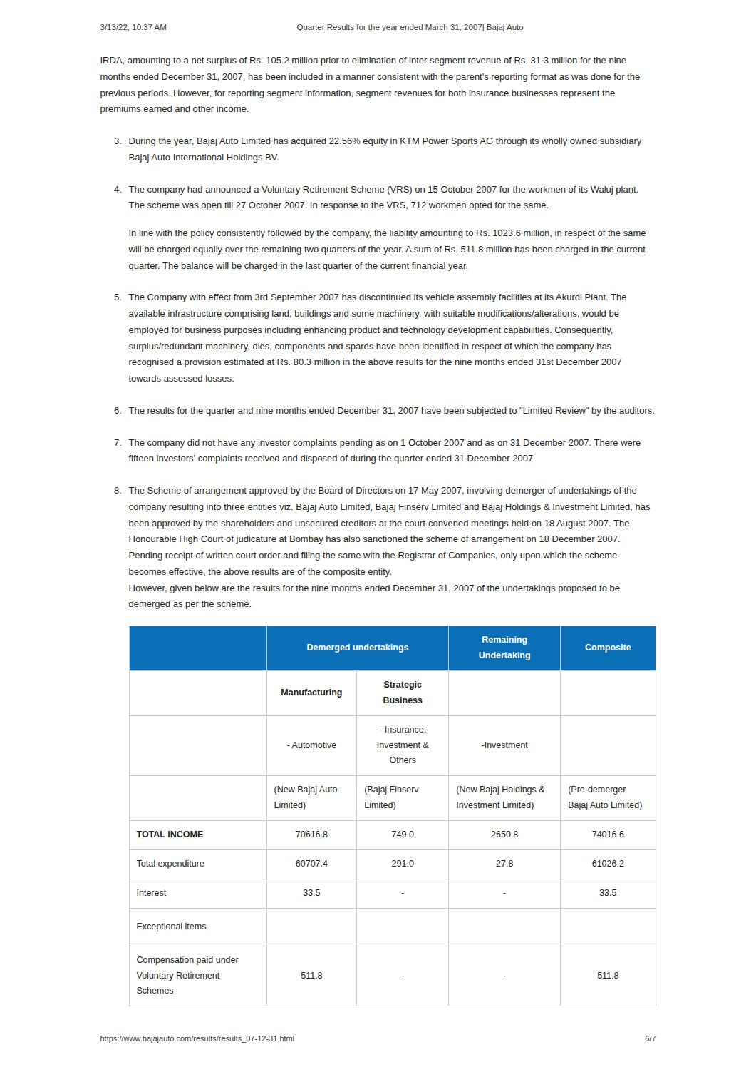3/13/22, 10:37 AM
Quarter Results for the year ended March 31, 2007| Bajaj Auto
IRDA, amounting to a net surplus of Rs. 105.2 million prior to elimination of inter segment revenue of Rs. 31.3 million for the nine months ended December 31, 2007, has been included in a manner consistent with the parent's reporting format as was done for the previous periods. However, for reporting segment information, segment revenues for both insurance businesses represent the premiums earned and other income.
During the year, Bajaj Auto Limited has acquired 22.56% equity in KTM Power Sports AG through its wholly owned subsidiary Bajaj Auto International Holdings BV.
The company had announced a Voluntary Retirement Scheme (VRS) on 15 October 2007 for the workmen of its Waluj plant. The scheme was open till 27 October 2007. In response to the VRS, 712 workmen opted for the same.
In line with the policy consistently followed by the company, the liability amounting to Rs. 1023.6 million, in respect of the same will be charged equally over the remaining two quarters of the year. A sum of Rs. 511.8 million has been charged in the current quarter. The balance will be charged in the last quarter of the current financial year.
The Company with effect from 3rd September 2007 has discontinued its vehicle assembly facilities at its Akurdi Plant. The available infrastructure comprising land, buildings and some machinery, with suitable modifications/alterations, would be employed for business purposes including enhancing product and technology development capabilities. Consequently, surplus/redundant machinery, dies, components and spares have been identified in respect of which the company has recognised a provision estimated at Rs. 80.3 million in the above results for the nine months ended 31st December 2007 towards assessed losses.
The results for the quarter and nine months ended December 31, 2007 have been subjected to "Limited Review" by the auditors.
The company did not have any investor complaints pending as on 1 October 2007 and as on 31 December 2007. There were fifteen investors' complaints received and disposed of during the quarter ended 31 December 2007
The Scheme of arrangement approved by the Board of Directors on 17 May 2007, involving demerger of undertakings of the company resulting into three entities viz. Bajaj Auto Limited, Bajaj Finserv Limited and Bajaj Holdings & Investment Limited, has been approved by the shareholders and unsecured creditors at the court-convened meetings held on 18 August 2007. The Honourable High Court of judicature at Bombay has also sanctioned the scheme of arrangement on 18 December 2007. Pending receipt of written court order and filing the same with the Registrar of Companies, only upon which the scheme becomes effective, the above results are of the composite entity.
However, given below are the results for the nine months ended December 31, 2007 of the undertakings proposed to be demerged as per the scheme.
| | Demerged undertakings | Remaining Undertaking | Composite |
| --- | --- | --- | --- |
| | Manufacturing | Strategic Business | | |
| | - Automotive | - Insurance, Investment & Others | -Investment | |
| | (New Bajaj Auto Limited) | (Bajaj Finserv Limited) | (New Bajaj Holdings & Investment Limited) | (Pre-demerger Bajaj Auto Limited) |
| TOTAL INCOME | 70616.8 | 749.0 | 2650.8 | 74016.6 |
| Total expenditure | 60707.4 | 291.0 | 27.8 | 61026.2 |
| Interest | 33.5 | - | - | 33.5 |
| Exceptional items | | | | |
| Compensation paid under Voluntary Retirement Schemes | 511.8 | - | - | 511.8 |
https://www.bajajauto.com/results/results_07-12-31.html
6/7